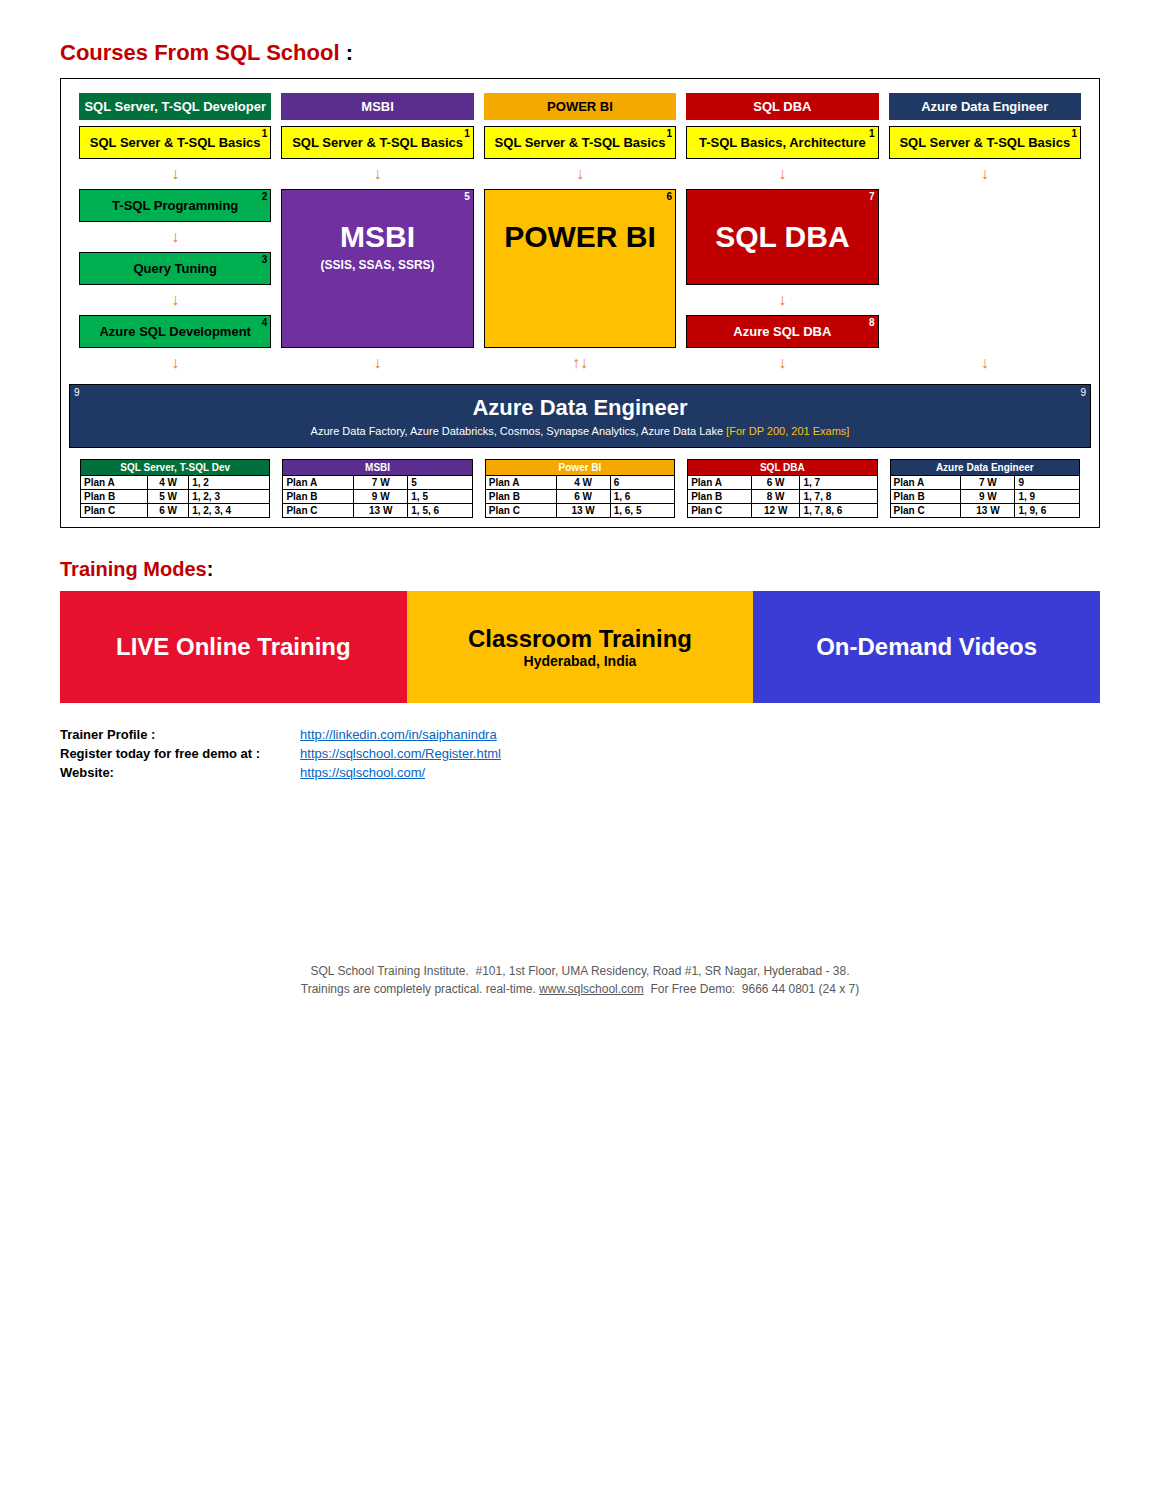Courses From SQL School :
| SQL Server, T-SQL Developer | MSBI | POWER BI | SQL DBA | Azure Data Engineer |
| 1 SQL Server & T-SQL Basics | 1 SQL Server & T-SQL Basics | 1 SQL Server & T-SQL Basics | 1 T-SQL Basics, Architecture | 1 SQL Server & T-SQL Basics |
| ↓ | ↓ | ↓ | ↓ | ↓ |
| 2 T-SQL Programming | 5 MSBI (SSIS, SSAS, SSRS) | 6 POWER BI | 7 SQL DBA | |
| ↓ |
| 3 Query Tuning |
| ↓ | ↓ |
| 4 Azure SQL Development | 8 Azure SQL DBA |
| ↓ | ↓ | ↑↓ | ↓ | ↓ |
99
Azure Data Engineer
Azure Data Factory, Azure Databricks, Cosmos, Synapse Analytics, Azure Data Lake [For DP 200, 201 Exams]
| / SQL Server, T-SQL Dev / / --- / / Plan A / 4 W / 1, 2 / / Plan B / 5 W / 1, 2, 3 / / Plan C / 6 W / 1, 2, 3, 4 / | / MSBI / / --- / / Plan A / 7 W / 5 / / Plan B / 9 W / 1, 5 / / Plan C / 13 W / 1, 5, 6 / | / Power BI / / --- / / Plan A / 4 W / 6 / / Plan B / 6 W / 1, 6 / / Plan C / 13 W / 1, 6, 5 / | / SQL DBA / / --- / / Plan A / 6 W / 1, 7 / / Plan B / 8 W / 1, 7, 8 / / Plan C / 12 W / 1, 7, 8, 6 / | / Azure Data Engineer / / --- / / Plan A / 7 W / 9 / / Plan B / 9 W / 1, 9 / / Plan C / 13 W / 1, 9, 6 / |
Training Modes:
| LIVE Online Training | Classroom Training Hyderabad, India | On-Demand Videos |
| Trainer Profile : | http://linkedin.com/in/saiphanindra |
| Register today for free demo at : | https://sqlschool.com/Register.html |
| Website: | https://sqlschool.com/ |
SQL School Training Institute. #101, 1st Floor, UMA Residency, Road #1, SR Nagar, Hyderabad - 38.
Trainings are completely practical. real-time. www.sqlschool.com For Free Demo: 9666 44 0801 (24 x 7)